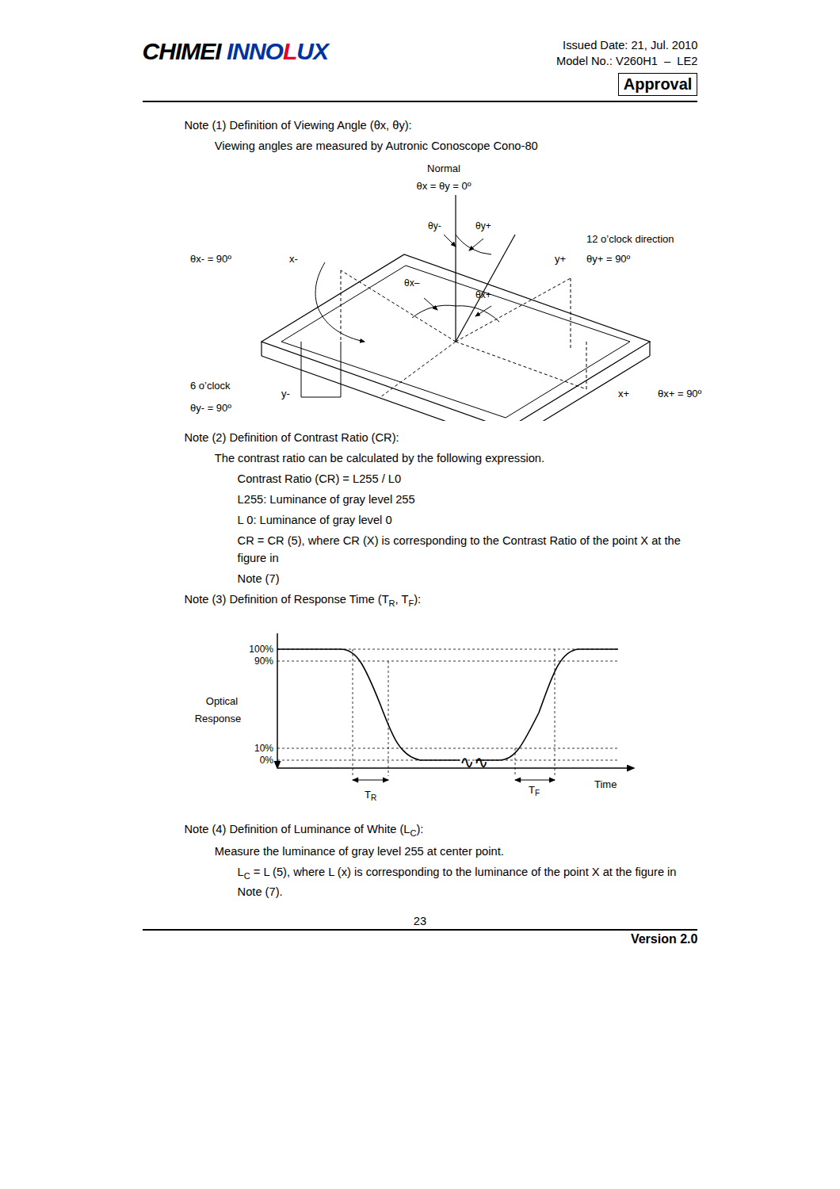CHIMEI INNO LUX
Issued Date: 21, Jul. 2010
Model No.: V260H1 – LE2
Approval
Note (1) Definition of Viewing Angle (θx, θy):
Viewing angles are measured by Autronic Conoscope Cono-80
Normal θx = θy = 0º θy- θy+ θx– θx+ θx- = 90º x- y+ 12 o’clock direction θy+ = 90º 6 o’clock θy- = 90º y- x+ θx+ = 90º
Note (2) Definition of Contrast Ratio (CR):
The contrast ratio can be calculated by the following expression.
Contrast Ratio (CR) = L255 / L0
L255: Luminance of gray level 255
L 0: Luminance of gray level 0
CR = CR (5), where CR (X) is corresponding to the Contrast Ratio of the point X at the figure in
Note (7)
Note (3) Definition of Response Time (TR, TF):
∿∿ TR TF 100% 90% 10% 0% Optical Response Time
Note (4) Definition of Luminance of White (LC):
Measure the luminance of gray level 255 at center point.
LC = L (5), where L (x) is corresponding to the luminance of the point X at the figure in Note (7).
23
Version 2.0